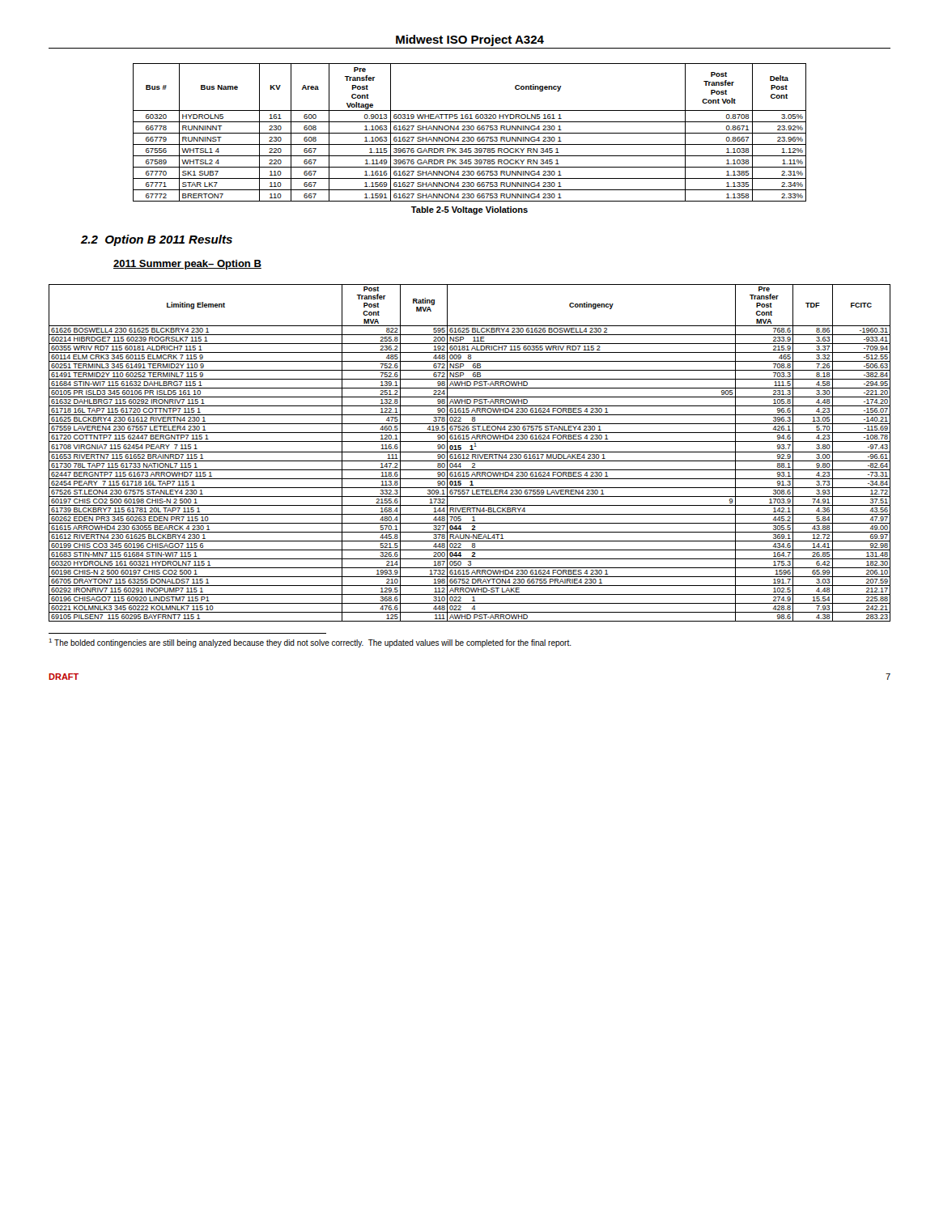Midwest ISO Project A324
| Bus # | Bus Name | KV | Area | Pre Transfer Post Cont Voltage | Contingency | Post Transfer Post Cont Volt | Delta Post Cont |
| --- | --- | --- | --- | --- | --- | --- | --- |
| 60320 | HYDROLN5 | 161 | 600 | 0.9013 | 60319 WHEATTP5 161 60320 HYDROLN5 161 1 | 0.8708 | 3.05% |
| 66778 | RUNNINNT | 230 | 608 | 1.1063 | 61627 SHANNON4 230 66753 RUNNING4 230 1 | 0.8671 | 23.92% |
| 66779 | RUNNINST | 230 | 608 | 1.1063 | 61627 SHANNON4 230 66753 RUNNING4 230 1 | 0.8667 | 23.96% |
| 67556 | WHTSL1 4 | 220 | 667 | 1.115 | 39676 GARDR PK 345 39785 ROCKY RN 345 1 | 1.1038 | 1.12% |
| 67589 | WHTSL2 4 | 220 | 667 | 1.1149 | 39676 GARDR PK 345 39785 ROCKY RN 345 1 | 1.1038 | 1.11% |
| 67770 | SK1 SUB7 | 110 | 667 | 1.1616 | 61627 SHANNON4 230 66753 RUNNING4 230 1 | 1.1385 | 2.31% |
| 67771 | STAR LK7 | 110 | 667 | 1.1569 | 61627 SHANNON4 230 66753 RUNNING4 230 1 | 1.1335 | 2.34% |
| 67772 | BRERTON7 | 110 | 667 | 1.1591 | 61627 SHANNON4 230 66753 RUNNING4 230 1 | 1.1358 | 2.33% |
Table 2-5 Voltage Violations
2.2 Option B 2011 Results
2011 Summer peak– Option B
| Limiting Element | Post Transfer Post Cont MVA | Rating MVA | Contingency | Pre Transfer Post Cont MVA | TDF | FCITC |
| --- | --- | --- | --- | --- | --- | --- |
| 61626 BOSWELL4 230 61625 BLCKBRY4 230 1 | 822 | 595 | 61625 BLCKBRY4 230 61626 BOSWELL4 230 2 | 768.6 | 8.86 | -1960.31 |
| 60214 HIBRDGE7 115 60239 ROGRSLK7 115 1 | 255.8 | 200 | NSP 11E | 233.9 | 3.63 | -933.41 |
| 60355 WRIV RD7 115 60181 ALDRICH7 115 1 | 236.2 | 192 | 60181 ALDRICH7 115 60355 WRIV RD7 115 2 | 215.9 | 3.37 | -709.94 |
| 60114 ELM CRK3 345 60115 ELMCRK 7 115 9 | 485 | 448 | 009 8 | 465 | 3.32 | -512.55 |
| 60251 TERMINL3 345 61491 TERMID2Y 110 9 | 752.6 | 672 | NSP 6B | 708.8 | 7.26 | -506.63 |
| 61491 TERMID2Y 110 60252 TERMINL7 115 9 | 752.6 | 672 | NSP 6B | 703.3 | 8.18 | -382.84 |
| 61684 STIN-WI7 115 61632 DAHLBRG7 115 1 | 139.1 | 98 | AWHD PST-ARROWHD | 111.5 | 4.58 | -294.95 |
| 60105 PR ISLD3 345 60106 PR ISLD5 161 10 | 251.2 | 224 | 905 | 231.3 | 3.30 | -221.20 |
| 61632 DAHLBRG7 115 60292 IRONRIV7 115 1 | 132.8 | 98 | AWHD PST-ARROWHD | 105.8 | 4.48 | -174.20 |
| 61718 16L TAP7 115 61720 COTTNTP7 115 1 | 122.1 | 90 | 61615 ARROWHD4 230 61624 FORBES 4 230 1 | 96.6 | 4.23 | -156.07 |
| 61625 BLCKBRY4 230 61612 RIVERTN4 230 1 | 475 | 378 | 022 8 | 396.3 | 13.05 | -140.21 |
| 67559 LAVEREN4 230 67557 LETELER4 230 1 | 460.5 | 419.5 | 67526 ST.LEON4 230 67575 STANLEY4 230 1 | 426.1 | 5.70 | -115.69 |
| 61720 COTTNTP7 115 62447 BERGNTP7 115 1 | 120.1 | 90 | 61615 ARROWHD4 230 61624 FORBES 4 230 1 | 94.6 | 4.23 | -108.78 |
| 61708 VIRGNIA7 115 62454 PEARY 7 115 1 | 116.6 | 90 | 015 1 1 | 93.7 | 3.80 | -97.43 |
| 61653 RIVERTN7 115 61652 BRAINRD7 115 1 | 111 | 90 | 61612 RIVERTN4 230 61617 MUDLAKE4 230 1 | 92.9 | 3.00 | -96.61 |
| 61730 78L TAP7 115 61733 NATIONL7 115 1 | 147.2 | 80 | 044 2 | 88.1 | 9.80 | -82.64 |
| 62447 BERGNTP7 115 61673 ARROWHD7 115 1 | 118.6 | 90 | 61615 ARROWHD4 230 61624 FORBES 4 230 1 | 93.1 | 4.23 | -73.31 |
| 62454 PEARY 7 115 61718 16L TAP7 115 1 | 113.8 | 90 | 015 1 | 91.3 | 3.73 | -34.84 |
| 67526 ST.LEON4 230 67575 STANLEY4 230 1 | 332.3 | 309.1 | 67557 LETELER4 230 67559 LAVEREN4 230 1 | 308.6 | 3.93 | 12.72 |
| 60197 CHIS CO2 500 60198 CHIS-N 2 500 1 | 2155.6 | 1732 | 9 | 1703.9 | 74.91 | 37.51 |
| 61739 BLCKBRY7 115 61781 20L TAP7 115 1 | 168.4 | 144 | RIVERTN4-BLCKBRY4 | 142.1 | 4.36 | 43.56 |
| 60262 EDEN PR3 345 60263 EDEN PR7 115 10 | 480.4 | 448 | 705 1 | 445.2 | 5.84 | 47.97 |
| 61615 ARROWHD4 230 63055 BEARCK 4 230 1 | 570.1 | 327 | 044 2 | 305.5 | 43.88 | 49.00 |
| 61612 RIVERTN4 230 61625 BLCKBRY4 230 1 | 445.8 | 378 | RAUN-NEAL4T1 | 369.1 | 12.72 | 69.97 |
| 60199 CHIS CO3 345 60196 CHISAGO7 115 6 | 521.5 | 448 | 022 8 | 434.6 | 14.41 | 92.98 |
| 61683 STIN-MN7 115 61684 STIN-WI7 115 1 | 326.6 | 200 | 044 2 | 164.7 | 26.85 | 131.48 |
| 60320 HYDROLN5 161 60321 HYDROLN7 115 1 | 214 | 187 | 050 3 | 175.3 | 6.42 | 182.30 |
| 60198 CHIS-N 2 500 60197 CHIS CO2 500 1 | 1993.9 | 1732 | 61615 ARROWHD4 230 61624 FORBES 4 230 1 | 1596 | 65.99 | 206.10 |
| 66705 DRAYTON7 115 63255 DONALDS7 115 1 | 210 | 198 | 66752 DRAYTON4 230 66755 PRAIRIE4 230 1 | 191.7 | 3.03 | 207.59 |
| 60292 IRONRIV7 115 60291 INOPUMP7 115 1 | 129.5 | 112 | ARROWHD-ST LAKE | 102.5 | 4.48 | 212.17 |
| 60196 CHISAGO7 115 60920 LINDSTM7 115 P1 | 368.6 | 310 | 022 1 | 274.9 | 15.54 | 225.88 |
| 60221 KOLMNLK3 345 60222 KOLMNLK7 115 10 | 476.6 | 448 | 022 4 | 428.8 | 7.93 | 242.21 |
| 69105 PILSEN7 115 60295 BAYFRNT7 115 1 | 125 | 111 | AWHD PST-ARROWHD | 98.6 | 4.38 | 283.23 |
1 The bolded contingencies are still being analyzed because they did not solve correctly. The updated values will be completed for the final report.
DRAFT 7